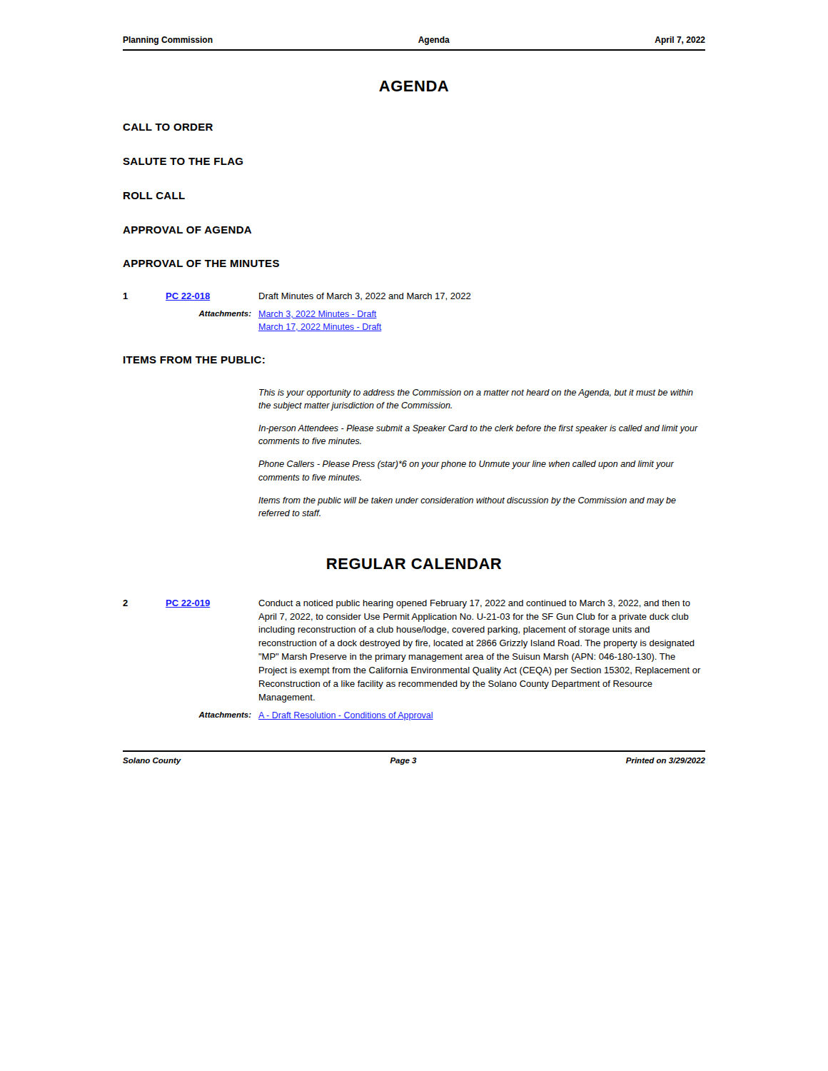Planning Commission Agenda April 7, 2022
AGENDA
CALL TO ORDER
SALUTE TO THE FLAG
ROLL CALL
APPROVAL OF AGENDA
APPROVAL OF THE MINUTES
1
PC 22-018
Draft Minutes of March 3, 2022 and March 17, 2022
Attachments:
March 3, 2022 Minutes - Draft March 17, 2022 Minutes - Draft
ITEMS FROM THE PUBLIC:
This is your opportunity to address the Commission on a matter not heard on the Agenda, but it must be within the subject matter jurisdiction of the Commission.
In-person Attendees - Please submit a Speaker Card to the clerk before the first speaker is called and limit your comments to five minutes.
Phone Callers - Please Press (star)*6 on your phone to Unmute your line when called upon and limit your comments to five minutes.
Items from the public will be taken under consideration without discussion by the Commission and may be referred to staff.
REGULAR CALENDAR
2
PC 22-019
Conduct a noticed public hearing opened February 17, 2022 and continued to March 3, 2022, and then to April 7, 2022, to consider Use Permit Application No. U-21-03 for the SF Gun Club for a private duck club including reconstruction of a club house/lodge, covered parking, placement of storage units and reconstruction of a dock destroyed by fire, located at 2866 Grizzly Island Road. The property is designated "MP" Marsh Preserve in the primary management area of the Suisun Marsh (APN: 046-180-130). The Project is exempt from the California Environmental Quality Act (CEQA) per Section 15302, Replacement or Reconstruction of a like facility as recommended by the Solano County Department of Resource Management.
Attachments:
A - Draft Resolution - Conditions of Approval
Solano County Page 3 Printed on 3/29/2022